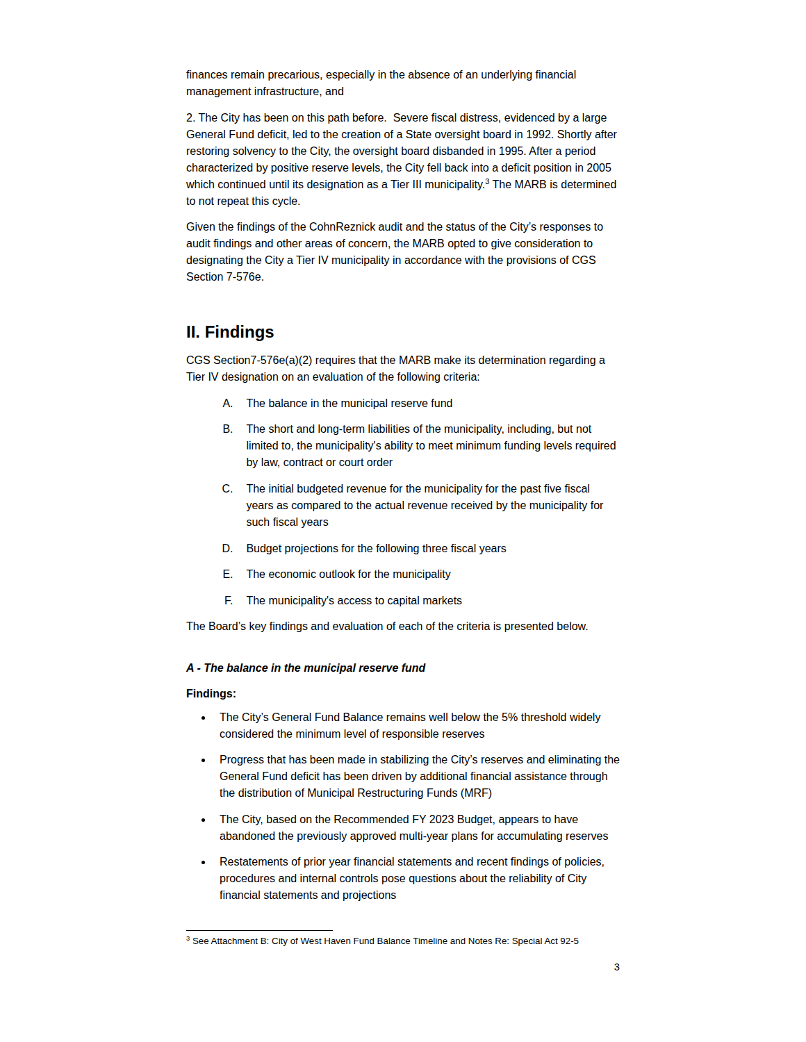finances remain precarious, especially in the absence of an underlying financial management infrastructure, and
2. The City has been on this path before. Severe fiscal distress, evidenced by a large General Fund deficit, led to the creation of a State oversight board in 1992. Shortly after restoring solvency to the City, the oversight board disbanded in 1995. After a period characterized by positive reserve levels, the City fell back into a deficit position in 2005 which continued until its designation as a Tier III municipality.3 The MARB is determined to not repeat this cycle.
Given the findings of the CohnReznick audit and the status of the City’s responses to audit findings and other areas of concern, the MARB opted to give consideration to designating the City a Tier IV municipality in accordance with the provisions of CGS Section 7-576e.
II. Findings
CGS Section7-576e(a)(2) requires that the MARB make its determination regarding a Tier IV designation on an evaluation of the following criteria:
The balance in the municipal reserve fund
The short and long-term liabilities of the municipality, including, but not limited to, the municipality's ability to meet minimum funding levels required by law, contract or court order
The initial budgeted revenue for the municipality for the past five fiscal years as compared to the actual revenue received by the municipality for such fiscal years
Budget projections for the following three fiscal years
The economic outlook for the municipality
The municipality's access to capital markets
The Board’s key findings and evaluation of each of the criteria is presented below.
A - The balance in the municipal reserve fund
Findings:
The City’s General Fund Balance remains well below the 5% threshold widely considered the minimum level of responsible reserves
Progress that has been made in stabilizing the City’s reserves and eliminating the General Fund deficit has been driven by additional financial assistance through the distribution of Municipal Restructuring Funds (MRF)
The City, based on the Recommended FY 2023 Budget, appears to have abandoned the previously approved multi-year plans for accumulating reserves
Restatements of prior year financial statements and recent findings of policies, procedures and internal controls pose questions about the reliability of City financial statements and projections
3 See Attachment B: City of West Haven Fund Balance Timeline and Notes Re: Special Act 92-5
3